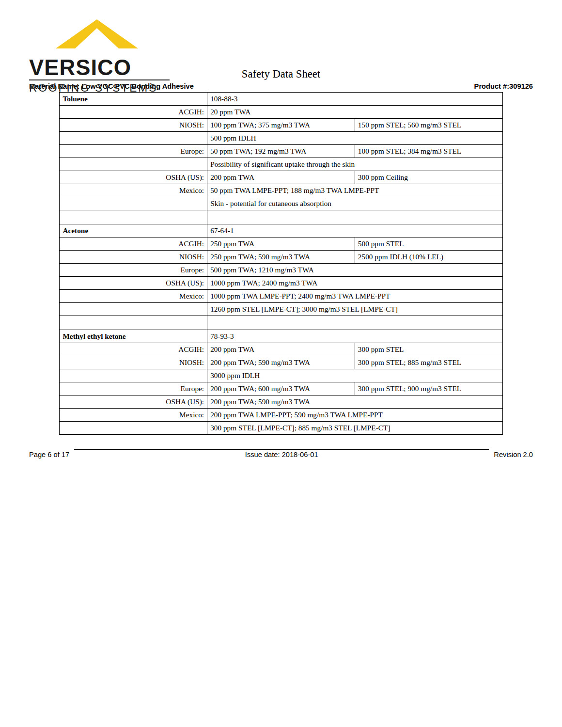VERSICO
ROOFING SYSTEMS
Safety Data Sheet
Material Name: Low VOC PVC Bonding Adhesive Product #:309126
| Toluene | 108-88-3 |
| ACGIH: | 20 ppm TWA |
| NIOSH: | 100 ppm TWA; 375 mg/m3 TWA | 150 ppm STEL; 560 mg/m3 STEL |
| | 500 ppm IDLH |
| Europe: | 50 ppm TWA; 192 mg/m3 TWA | 100 ppm STEL; 384 mg/m3 STEL |
| | Possibility of significant uptake through the skin |
| OSHA (US): | 200 ppm TWA | 300 ppm Ceiling |
| Mexico: | 50 ppm TWA LMPE-PPT; 188 mg/m3 TWA LMPE-PPT |
| | Skin - potential for cutaneous absorption |
| Acetone | 67-64-1 |
| ACGIH: | 250 ppm TWA | 500 ppm STEL |
| NIOSH: | 250 ppm TWA; 590 mg/m3 TWA | 2500 ppm IDLH (10% LEL) |
| Europe: | 500 ppm TWA; 1210 mg/m3 TWA |
| OSHA (US): | 1000 ppm TWA; 2400 mg/m3 TWA |
| Mexico: | 1000 ppm TWA LMPE-PPT; 2400 mg/m3 TWA LMPE-PPT |
| | 1260 ppm STEL [LMPE-CT]; 3000 mg/m3 STEL [LMPE-CT] |
| Methyl ethyl ketone | 78-93-3 |
| ACGIH: | 200 ppm TWA | 300 ppm STEL |
| NIOSH: | 200 ppm TWA; 590 mg/m3 TWA | 300 ppm STEL; 885 mg/m3 STEL |
| | 3000 ppm IDLH |
| Europe: | 200 ppm TWA; 600 mg/m3 TWA | 300 ppm STEL; 900 mg/m3 STEL |
| OSHA (US): | 200 ppm TWA; 590 mg/m3 TWA |
| Mexico: | 200 ppm TWA LMPE-PPT; 590 mg/m3 TWA LMPE-PPT |
| | 300 ppm STEL [LMPE-CT]; 885 mg/m3 STEL [LMPE-CT] |
Page 6 of 17 Issue date: 2018-06-01 Revision 2.0